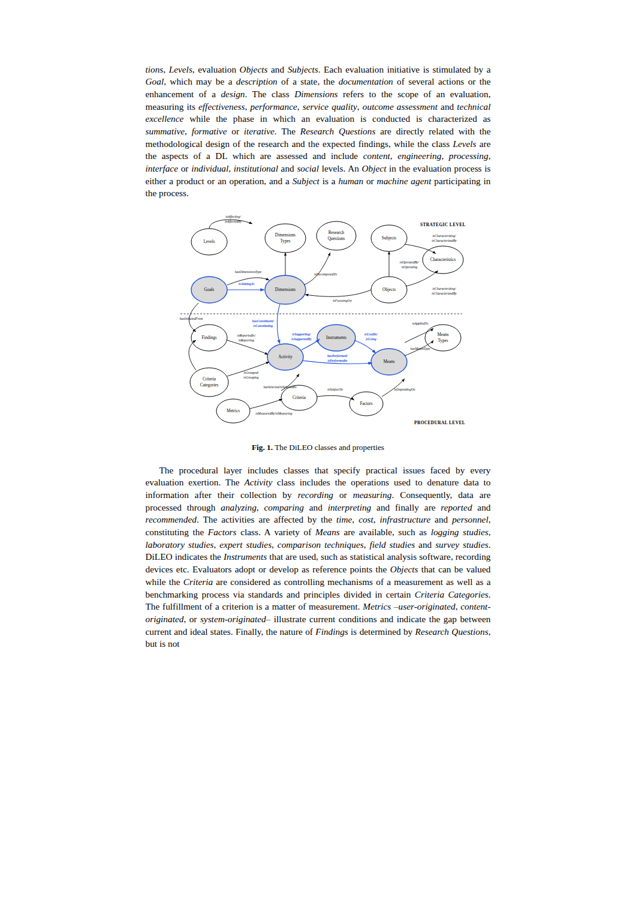tions, Levels, evaluation Objects and Subjects. Each evaluation initiative is stimulated by a Goal, which may be a description of a state, the documentation of several actions or the enhancement of a design. The class Dimensions refers to the scope of an evaluation, measuring its effectiveness, performance, service quality, outcome assessment and technical excellence while the phase in which an evaluation is conducted is characterized as summative, formative or iterative. The Research Questions are directly related with the methodological design of the research and the expected findings, while the class Levels are the aspects of a DL which are assessed and include content, engineering, processing, interface or individual, institutional and social levels. An Object in the evaluation process is either a product or an operation, and a Subject is a human or machine agent participating in the process.
STRATEGIC LEVEL PROCEDURAL LEVEL Levels Dimensions Types Research Questions Subjects Characteristics Goals Dimensions Objects Instruments Means Types Activity Means Findings Criteria Categories Metrics Criteria Factors isAffecting/ isAffectedBy hasDimensionsType isDecomposedTo isFocusingOn isOperatedBy/ isOperating isCharacterizing/ isCharacterizedBy isCharacterizing/ isCharacterizedBy isAimingAt hasInitiatedFrom hasConstituent/ isConstituting isSupporting/ isSupportedBy isUsedIn/ isUsing hasPerformed/ isPerformedin hasMeansType isAppliedTo isReportedIn/ isReporting isGrouped/ isGrouping hasSelected/isSelectedIn isMeasuredBy/isMeasuring isSubjectTo isDependingOn
Fig. 1. The DiLEO classes and properties
The procedural layer includes classes that specify practical issues faced by every evaluation exertion. The Activity class includes the operations used to denature data to information after their collection by recording or measuring. Consequently, data are processed through analyzing, comparing and interpreting and finally are reported and recommended. The activities are affected by the time, cost, infrastructure and personnel, constituting the Factors class. A variety of Means are available, such as logging studies, laboratory studies, expert studies, comparison techniques, field studies and survey studies. DiLEO indicates the Instruments that are used, such as statistical analysis software, recording devices etc. Evaluators adopt or develop as reference points the Objects that can be valued while the Criteria are considered as controlling mechanisms of a measurement as well as a benchmarking process via standards and principles divided in certain Criteria Categories. The fulfillment of a criterion is a matter of measurement. Metrics –user-originated, content-originated, or system-originated– illustrate current conditions and indicate the gap between current and ideal states. Finally, the nature of Findings is determined by Research Questions, but is not